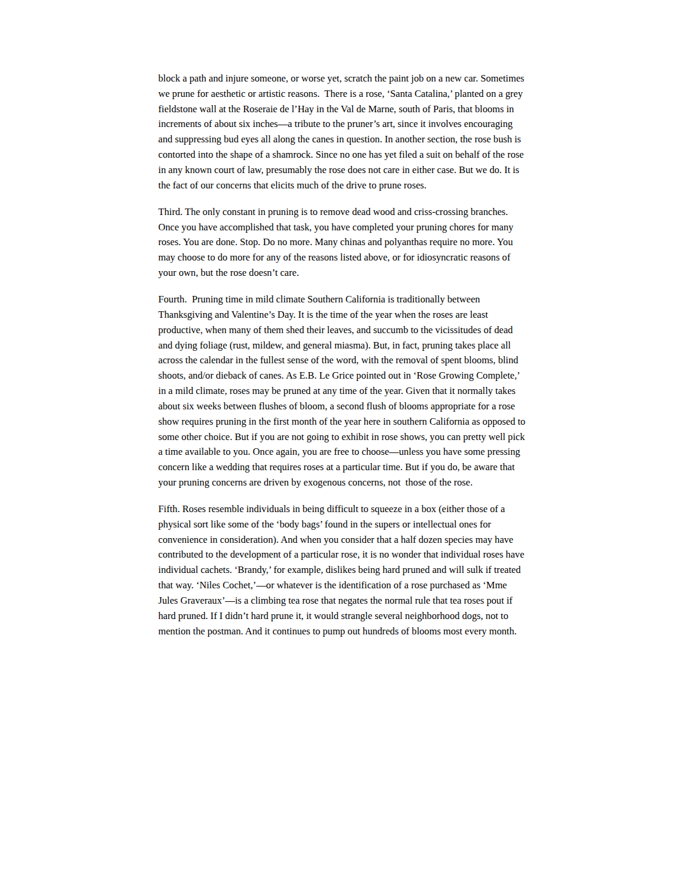block a path and injure someone, or worse yet, scratch the paint job on a new car. Sometimes we prune for aesthetic or artistic reasons. There is a rose, ‘Santa Catalina,’ planted on a grey fieldstone wall at the Roseraie de l’Hay in the Val de Marne, south of Paris, that blooms in increments of about six inches—a tribute to the pruner’s art, since it involves encouraging and suppressing bud eyes all along the canes in question. In another section, the rose bush is contorted into the shape of a shamrock. Since no one has yet filed a suit on behalf of the rose in any known court of law, presumably the rose does not care in either case. But we do. It is the fact of our concerns that elicits much of the drive to prune roses.
Third. The only constant in pruning is to remove dead wood and criss-crossing branches. Once you have accomplished that task, you have completed your pruning chores for many roses. You are done. Stop. Do no more. Many chinas and polyanthas require no more. You may choose to do more for any of the reasons listed above, or for idiosyncratic reasons of your own, but the rose doesn’t care.
Fourth. Pruning time in mild climate Southern California is traditionally between Thanksgiving and Valentine’s Day. It is the time of the year when the roses are least productive, when many of them shed their leaves, and succumb to the vicissitudes of dead and dying foliage (rust, mildew, and general miasma). But, in fact, pruning takes place all across the calendar in the fullest sense of the word, with the removal of spent blooms, blind shoots, and/or dieback of canes. As E.B. Le Grice pointed out in ‘Rose Growing Complete,’ in a mild climate, roses may be pruned at any time of the year. Given that it normally takes about six weeks between flushes of bloom, a second flush of blooms appropriate for a rose show requires pruning in the first month of the year here in southern California as opposed to some other choice. But if you are not going to exhibit in rose shows, you can pretty well pick a time available to you. Once again, you are free to choose—unless you have some pressing concern like a wedding that requires roses at a particular time. But if you do, be aware that your pruning concerns are driven by exogenous concerns, not those of the rose.
Fifth. Roses resemble individuals in being difficult to squeeze in a box (either those of a physical sort like some of the ‘body bags’ found in the supers or intellectual ones for convenience in consideration). And when you consider that a half dozen species may have contributed to the development of a particular rose, it is no wonder that individual roses have individual cachets. ‘Brandy,’ for example, dislikes being hard pruned and will sulk if treated that way. ‘Niles Cochet,’—or whatever is the identification of a rose purchased as ‘Mme Jules Graveraux’—is a climbing tea rose that negates the normal rule that tea roses pout if hard pruned. If I didn’t hard prune it, it would strangle several neighborhood dogs, not to mention the postman. And it continues to pump out hundreds of blooms most every month.